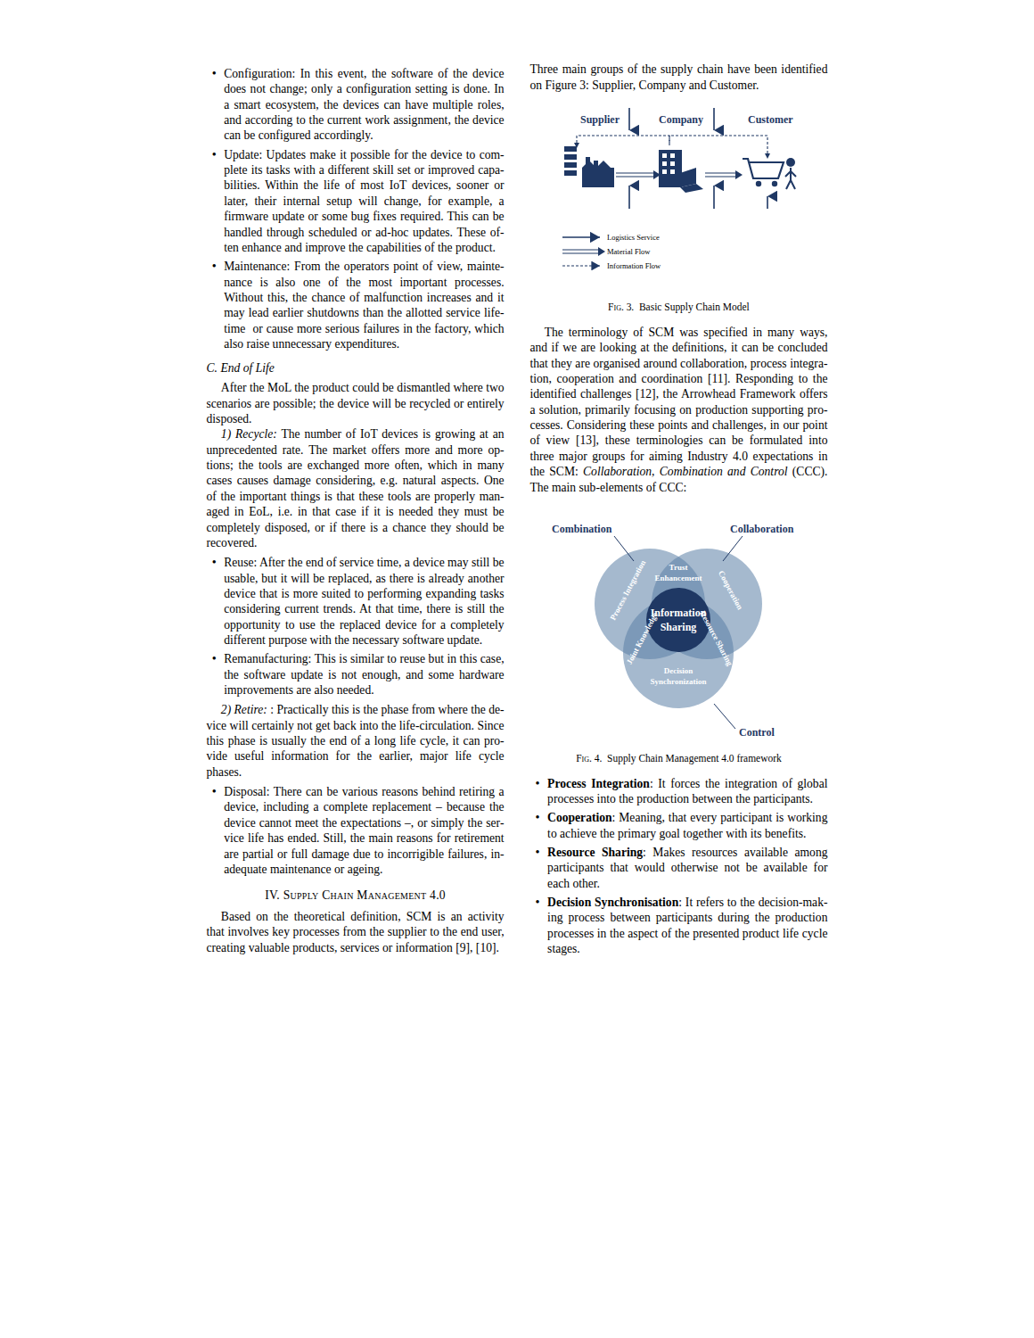Configuration: In this event, the software of the device does not change; only a configuration setting is done. In a smart ecosystem, the devices can have multiple roles, and according to the current work assignment, the device can be configured accordingly.
Update: Updates make it possible for the device to complete its tasks with a different skill set or improved capabilities. Within the life of most IoT devices, sooner or later, their internal setup will change, for example, a firmware update or some bug fixes required. This can be handled through scheduled or ad-hoc updates. These often enhance and improve the capabilities of the product.
Maintenance: From the operators point of view, maintenance is also one of the most important processes. Without this, the chance of malfunction increases and it may lead earlier shutdowns than the allotted service lifetime or cause more serious failures in the factory, which also raise unnecessary expenditures.
C. End of Life
After the MoL the product could be dismantled where two scenarios are possible; the device will be recycled or entirely disposed.
1) Recycle: The number of IoT devices is growing at an unprecedented rate. The market offers more and more options; the tools are exchanged more often, which in many cases causes damage considering, e.g. natural aspects. One of the important things is that these tools are properly managed in EoL, i.e. in that case if it is needed they must be completely disposed, or if there is a chance they should be recovered.
Reuse: After the end of service time, a device may still be usable, but it will be replaced, as there is already another device that is more suited to performing expanding tasks considering current trends. At that time, there is still the opportunity to use the replaced device for a completely different purpose with the necessary software update.
Remanufacturing: This is similar to reuse but in this case, the software update is not enough, and some hardware improvements are also needed.
2) Retire: : Practically this is the phase from where the device will certainly not get back into the life-circulation. Since this phase is usually the end of a long life cycle, it can provide useful information for the earlier, major life cycle phases.
Disposal: There can be various reasons behind retiring a device, including a complete replacement – because the device cannot meet the expectations –, or simply the service life has ended. Still, the main reasons for retirement are partial or full damage due to incorrigible failures, inadequate maintenance or ageing.
IV. Supply Chain Management 4.0
Based on the theoretical definition, SCM is an activity that involves key processes from the supplier to the end user, creating valuable products, services or information [9], [10].
Three main groups of the supply chain have been identified on Figure 3: Supplier, Company and Customer.
Supplier Company Customer Logistics Service Material Flow Information Flow
Fig. 3. Basic Supply Chain Model
The terminology of SCM was specified in many ways, and if we are looking at the definitions, it can be concluded that they are organised around collaboration, process integration, cooperation and coordination [11]. Responding to the identified challenges [12], the Arrowhead Framework offers a solution, primarily focusing on production supporting processes. Considering these points and challenges, in our point of view [13], these terminologies can be formulated into three major groups for aiming Industry 4.0 expectations in the SCM: Collaboration, Combination and Control (CCC). The main sub-elements of CCC:
Combination Collaboration Control Process Integration Cooperation Joint Knowledge Resource Sharing Trust Enhancement Decision Synchronization Information Sharing
Fig. 4. Supply Chain Management 4.0 framework
Process Integration: It forces the integration of global processes into the production between the participants.
Cooperation: Meaning, that every participant is working to achieve the primary goal together with its benefits.
Resource Sharing: Makes resources available among participants that would otherwise not be available for each other.
Decision Synchronisation: It refers to the decision-making process between participants during the production processes in the aspect of the presented product life cycle stages.